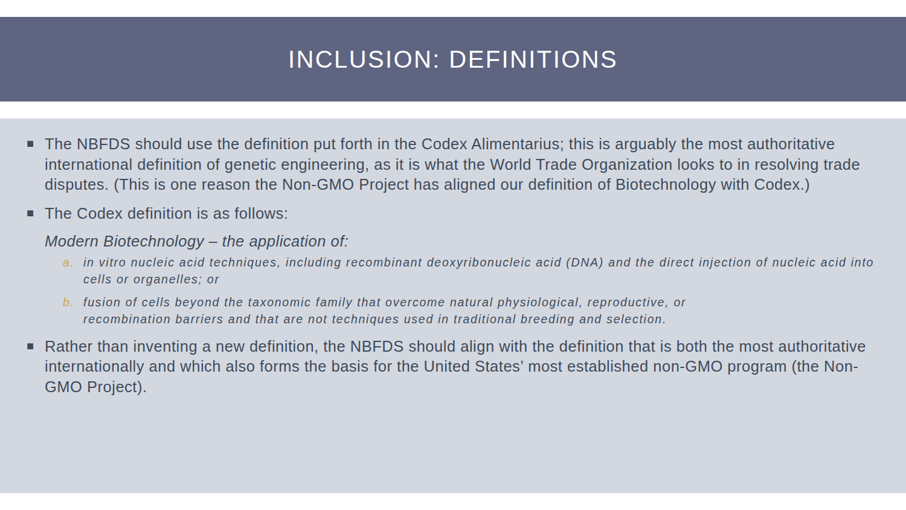Inclusion: Definitions
The NBFDS should use the definition put forth in the Codex Alimentarius; this is arguably the most authoritative international definition of genetic engineering, as it is what the World Trade Organization looks to in resolving trade disputes. (This is one reason the Non-GMO Project has aligned our definition of Biotechnology with Codex.)
The Codex definition is as follows:
Modern Biotechnology – the application of:
in vitro nucleic acid techniques, including recombinant deoxyribonucleic acid (DNA) and the direct injection of nucleic acid into cells or organelles; or
fusion of cells beyond the taxonomic family that overcome natural physiological, reproductive, or recombination barriers and that are not techniques used in traditional breeding and selection.
Rather than inventing a new definition, the NBFDS should align with the definition that is both the most authoritative internationally and which also forms the basis for the United States’ most established non-GMO program (the Non-GMO Project).